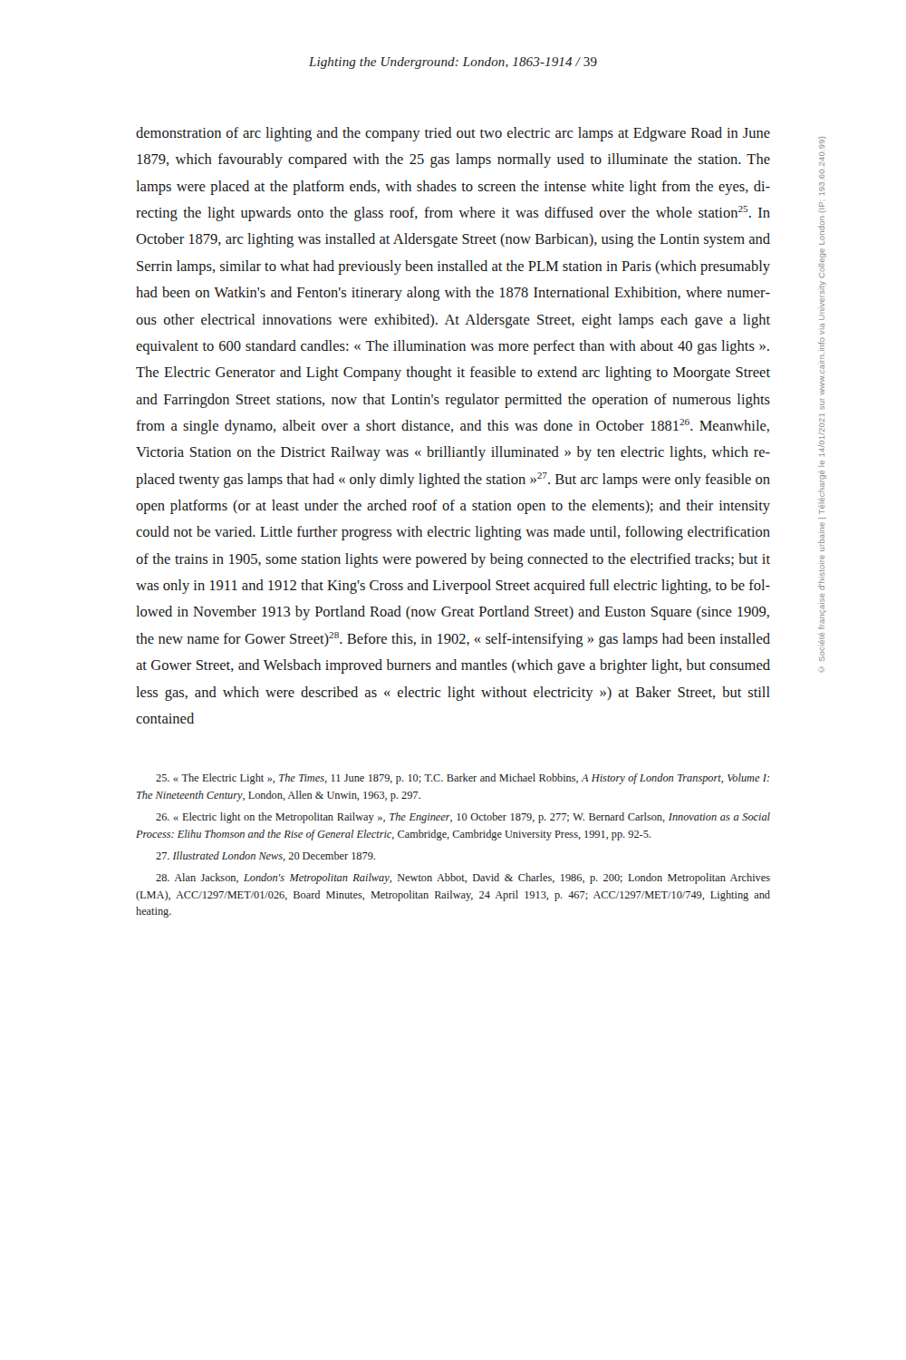Lighting the Underground: London, 1863-1914 / 39
demonstration of arc lighting and the company tried out two electric arc lamps at Edgware Road in June 1879, which favourably compared with the 25 gas lamps normally used to illuminate the station. The lamps were placed at the platform ends, with shades to screen the intense white light from the eyes, directing the light upwards onto the glass roof, from where it was diffused over the whole station25. In October 1879, arc lighting was installed at Aldersgate Street (now Barbican), using the Lontin system and Serrin lamps, similar to what had previously been installed at the PLM station in Paris (which presumably had been on Watkin's and Fenton's itinerary along with the 1878 International Exhibition, where numerous other electrical innovations were exhibited). At Aldersgate Street, eight lamps each gave a light equivalent to 600 standard candles: « The illumination was more perfect than with about 40 gas lights ». The Electric Generator and Light Company thought it feasible to extend arc lighting to Moorgate Street and Farringdon Street stations, now that Lontin's regulator permitted the operation of numerous lights from a single dynamo, albeit over a short distance, and this was done in October 188126. Meanwhile, Victoria Station on the District Railway was « brilliantly illuminated » by ten electric lights, which replaced twenty gas lamps that had « only dimly lighted the station »27. But arc lamps were only feasible on open platforms (or at least under the arched roof of a station open to the elements); and their intensity could not be varied. Little further progress with electric lighting was made until, following electrification of the trains in 1905, some station lights were powered by being connected to the electrified tracks; but it was only in 1911 and 1912 that King's Cross and Liverpool Street acquired full electric lighting, to be followed in November 1913 by Portland Road (now Great Portland Street) and Euston Square (since 1909, the new name for Gower Street)28. Before this, in 1902, « self-intensifying » gas lamps had been installed at Gower Street, and Welsbach improved burners and mantles (which gave a brighter light, but consumed less gas, and which were described as « electric light without electricity ») at Baker Street, but still contained
25. « The Electric Light », The Times, 11 June 1879, p. 10; T.C. Barker and Michael Robbins, A History of London Transport, Volume I: The Nineteenth Century, London, Allen & Unwin, 1963, p. 297.
26. « Electric light on the Metropolitan Railway », The Engineer, 10 October 1879, p. 277; W. Bernard Carlson, Innovation as a Social Process: Elihu Thomson and the Rise of General Electric, Cambridge, Cambridge University Press, 1991, pp. 92-5.
27. Illustrated London News, 20 December 1879.
28. Alan Jackson, London's Metropolitan Railway, Newton Abbot, David & Charles, 1986, p. 200; London Metropolitan Archives (LMA), ACC/1297/MET/01/026, Board Minutes, Metropolitan Railway, 24 April 1913, p. 467; ACC/1297/MET/10/749, Lighting and heating.
© Société française d'histoire urbaine | Téléchargé le 14/01/2021 sur www.cairn.info via University College London (IP: 193.60.240.99)